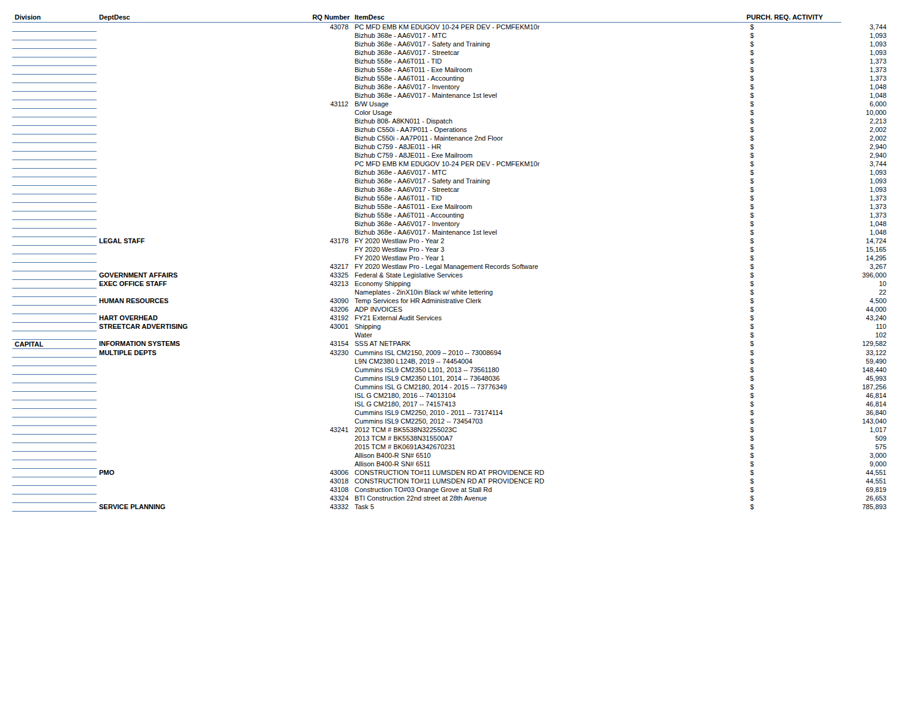| Division | DeptDesc | RQ Number | ItemDesc | PURCH. REQ. ACTIVITY |
| --- | --- | --- | --- | --- |
| | | 43078 | PC MFD EMB KM EDUGOV 10-24 PER DEV - PCMFEKM10r | $ | 3,744 |
| | | | Bizhub 368e - AA6V017 - MTC | $ | 1,093 |
| | | | Bizhub 368e - AA6V017 - Safety and Training | $ | 1,093 |
| | | | Bizhub 368e - AA6V017 - Streetcar | $ | 1,093 |
| | | | Bizhub 558e - AA6T011 - TID | $ | 1,373 |
| | | | Bizhub 558e - AA6T011 - Exe Mailroom | $ | 1,373 |
| | | | Bizhub 558e - AA6T011 - Accounting | $ | 1,373 |
| | | | Bizhub 368e - AA6V017 - Inventory | $ | 1,048 |
| | | | Bizhub 368e - AA6V017 - Maintenance 1st level | $ | 1,048 |
| | | 43112 | B/W Usage | $ | 6,000 |
| | | | Color Usage | $ | 10,000 |
| | | | Bizhub 808- A8KN011 - Dispatch | $ | 2,213 |
| | | | Bizhub C550i - AA7P011 - Operations | $ | 2,002 |
| | | | Bizhub C550i - AA7P011 - Maintenance 2nd Floor | $ | 2,002 |
| | | | Bizhub C759 - A8JE011 - HR | $ | 2,940 |
| | | | Bizhub C759 - A8JE011 - Exe Mailroom | $ | 2,940 |
| | | | PC MFD EMB KM EDUGOV 10-24 PER DEV - PCMFEKM10r | $ | 3,744 |
| | | | Bizhub 368e - AA6V017 - MTC | $ | 1,093 |
| | | | Bizhub 368e - AA6V017 - Safety and Training | $ | 1,093 |
| | | | Bizhub 368e - AA6V017 - Streetcar | $ | 1,093 |
| | | | Bizhub 558e - AA6T011 - TID | $ | 1,373 |
| | | | Bizhub 558e - AA6T011 - Exe Mailroom | $ | 1,373 |
| | | | Bizhub 558e - AA6T011 - Accounting | $ | 1,373 |
| | | | Bizhub 368e - AA6V017 - Inventory | $ | 1,048 |
| | | | Bizhub 368e - AA6V017 - Maintenance 1st level | $ | 1,048 |
| | LEGAL STAFF | 43178 | FY 2020 Westlaw Pro - Year 2 | $ | 14,724 |
| | | | FY 2020 Westlaw Pro - Year 3 | $ | 15,165 |
| | | | FY 2020 Westlaw Pro - Year 1 | $ | 14,295 |
| | | 43217 | FY 2020 Westlaw Pro - Legal Management Records Software | $ | 3,267 |
| | GOVERNMENT AFFAIRS | 43325 | Federal & State Legislative Services | $ | 396,000 |
| | EXEC OFFICE STAFF | 43213 | Economy Shipping | $ | 10 |
| | | | Nameplates - 2inX10in Black w/ white lettering | $ | 22 |
| | HUMAN RESOURCES | 43090 | Temp Services for HR Administrative Clerk | $ | 4,500 |
| | | 43206 | ADP INVOICES | $ | 44,000 |
| | HART OVERHEAD | 43192 | FY21 External Audit Services | $ | 43,240 |
| | STREETCAR ADVERTISING | 43001 | Shipping | $ | 110 |
| | | | Water | $ | 102 |
| CAPITAL | INFORMATION SYSTEMS | 43154 | SSS AT NETPARK | $ | 129,582 |
| | MULTIPLE DEPTS | 43230 | Cummins ISL CM2150, 2009 – 2010 -- 73008694 | $ | 33,122 |
| | | | L9N CM2380 L124B, 2019 -- 74454004 | $ | 59,490 |
| | | | Cummins ISL9 CM2350 L101, 2013 -- 73561180 | $ | 148,440 |
| | | | Cummins ISL9 CM2350 L101, 2014 -- 73648036 | $ | 45,993 |
| | | | Cummins ISL G CM2180, 2014 - 2015 -- 73776349 | $ | 187,256 |
| | | | ISL G CM2180, 2016 -- 74013104 | $ | 46,814 |
| | | | ISL G CM2180, 2017 -- 74157413 | $ | 46,814 |
| | | | Cummins ISL9 CM2250, 2010 - 2011 -- 73174114 | $ | 36,840 |
| | | | Cummins ISL9 CM2250, 2012 -- 73454703 | $ | 143,040 |
| | | 43241 | 2012 TCM # BK5538N32255023C | $ | 1,017 |
| | | | 2013 TCM # BK5538N315500A7 | $ | 509 |
| | | | 2015 TCM # BK0691A342670231 | $ | 575 |
| | | | Allison B400-R SN# 6510 | $ | 3,000 |
| | | | Allison B400-R SN# 6511 | $ | 9,000 |
| | PMO | 43006 | CONSTRUCTION TO#11 LUMSDEN RD AT PROVIDENCE RD | $ | 44,551 |
| | | 43018 | CONSTRUCTION TO#11 LUMSDEN RD AT PROVIDENCE RD | $ | 44,551 |
| | | 43108 | Construction TO#03 Orange Grove at Stall Rd | $ | 69,819 |
| | | 43324 | BTI Construction 22nd street at 28th Avenue | $ | 26,653 |
| | SERVICE PLANNING | 43332 | Task 5 | $ | 785,893 |